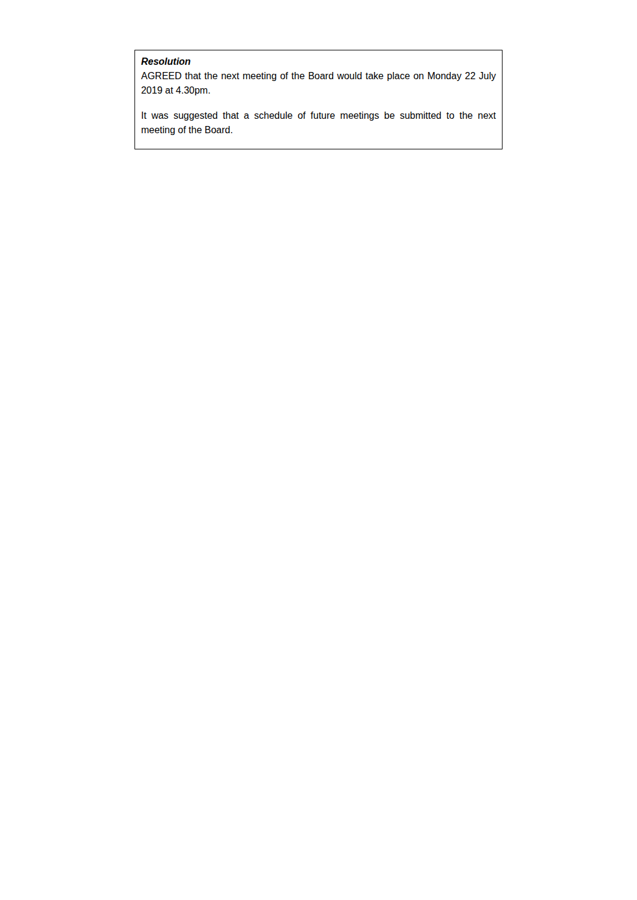Resolution
AGREED that the next meeting of the Board would take place on Monday 22 July 2019 at 4.30pm.
It was suggested that a schedule of future meetings be submitted to the next meeting of the Board.